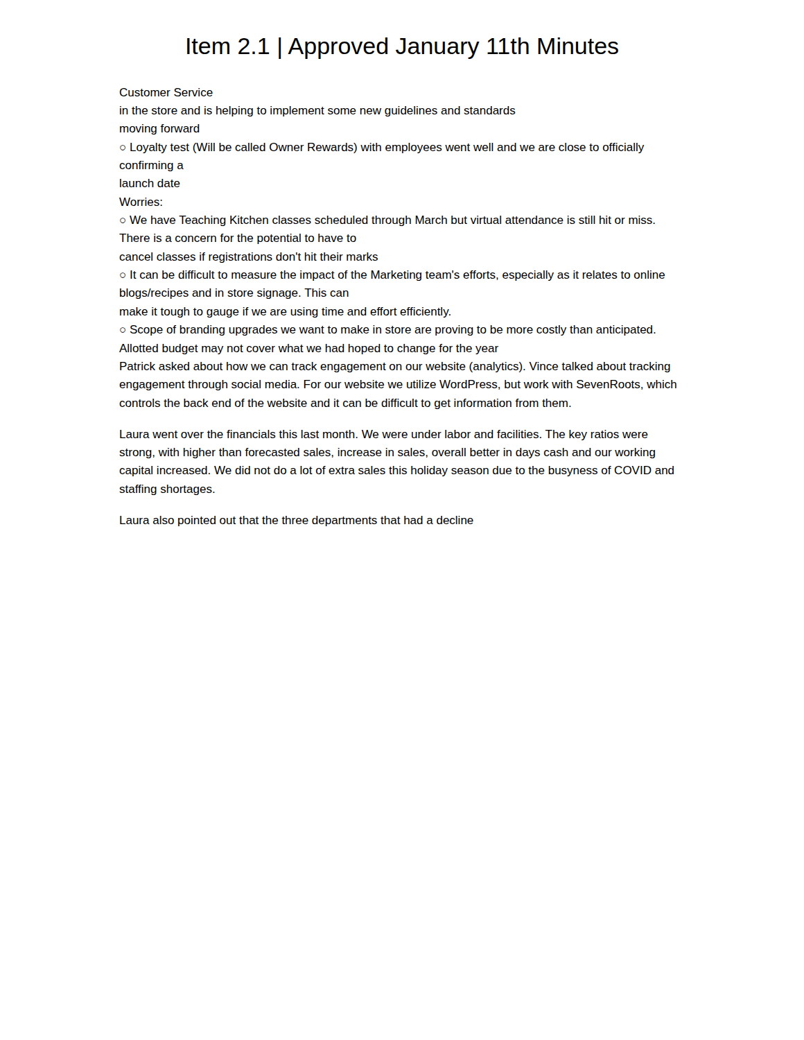Item 2.1 | Approved January 11th Minutes
Customer Service
in the store and is helping to implement some new guidelines and standards
moving forward
○ Loyalty test (Will be called Owner Rewards) with employees went well and we are close to officially confirming a
launch date
Worries:
○ We have Teaching Kitchen classes scheduled through March but virtual attendance is still hit or miss. There is a concern for the potential to have to
cancel classes if registrations don't hit their marks
○ It can be difficult to measure the impact of the Marketing team's efforts, especially as it relates to online blogs/recipes and in store signage. This can
make it tough to gauge if we are using time and effort efficiently.
○ Scope of branding upgrades we want to make in store are proving to be more costly than anticipated. Allotted budget may not cover what we had hoped to change for the year
Patrick asked about how we can track engagement on our website (analytics). Vince talked about tracking engagement through social media. For our website we utilize WordPress, but work with SevenRoots, which controls the back end of the website and it can be difficult to get information from them.
Laura went over the financials this last month. We were under labor and facilities. The key ratios were strong, with higher than forecasted sales, increase in sales, overall better in days cash and our working capital increased. We did not do a lot of extra sales this holiday season due to the busyness of COVID and staffing shortages.
Laura also pointed out that the three departments that had a decline